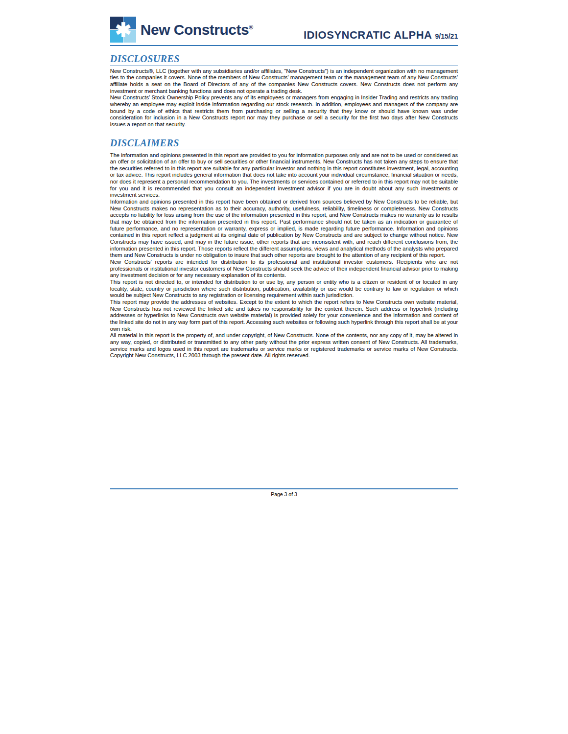✱
New Constructs®
IDIOSYNCRATIC ALPHA 9/15/21
DISCLOSURES
New Constructs®, LLC (together with any subsidiaries and/or affiliates, “New Constructs”) is an independent organization with no management ties to the companies it covers. None of the members of New Constructs’ management team or the management team of any New Constructs’ affiliate holds a seat on the Board of Directors of any of the companies New Constructs covers. New Constructs does not perform any investment or merchant banking functions and does not operate a trading desk.
New Constructs’ Stock Ownership Policy prevents any of its employees or managers from engaging in Insider Trading and restricts any trading whereby an employee may exploit inside information regarding our stock research. In addition, employees and managers of the company are bound by a code of ethics that restricts them from purchasing or selling a security that they know or should have known was under consideration for inclusion in a New Constructs report nor may they purchase or sell a security for the first two days after New Constructs issues a report on that security.
DISCLAIMERS
The information and opinions presented in this report are provided to you for information purposes only and are not to be used or considered as an offer or solicitation of an offer to buy or sell securities or other financial instruments. New Constructs has not taken any steps to ensure that the securities referred to in this report are suitable for any particular investor and nothing in this report constitutes investment, legal, accounting or tax advice. This report includes general information that does not take into account your individual circumstance, financial situation or needs, nor does it represent a personal recommendation to you. The investments or services contained or referred to in this report may not be suitable for you and it is recommended that you consult an independent investment advisor if you are in doubt about any such investments or investment services.
Information and opinions presented in this report have been obtained or derived from sources believed by New Constructs to be reliable, but New Constructs makes no representation as to their accuracy, authority, usefulness, reliability, timeliness or completeness. New Constructs accepts no liability for loss arising from the use of the information presented in this report, and New Constructs makes no warranty as to results that may be obtained from the information presented in this report. Past performance should not be taken as an indication or guarantee of future performance, and no representation or warranty, express or implied, is made regarding future performance. Information and opinions contained in this report reflect a judgment at its original date of publication by New Constructs and are subject to change without notice. New Constructs may have issued, and may in the future issue, other reports that are inconsistent with, and reach different conclusions from, the information presented in this report. Those reports reflect the different assumptions, views and analytical methods of the analysts who prepared them and New Constructs is under no obligation to insure that such other reports are brought to the attention of any recipient of this report.
New Constructs’ reports are intended for distribution to its professional and institutional investor customers. Recipients who are not professionals or institutional investor customers of New Constructs should seek the advice of their independent financial advisor prior to making any investment decision or for any necessary explanation of its contents.
This report is not directed to, or intended for distribution to or use by, any person or entity who is a citizen or resident of or located in any locality, state, country or jurisdiction where such distribution, publication, availability or use would be contrary to law or regulation or which would be subject New Constructs to any registration or licensing requirement within such jurisdiction.
This report may provide the addresses of websites. Except to the extent to which the report refers to New Constructs own website material, New Constructs has not reviewed the linked site and takes no responsibility for the content therein. Such address or hyperlink (including addresses or hyperlinks to New Constructs own website material) is provided solely for your convenience and the information and content of the linked site do not in any way form part of this report. Accessing such websites or following such hyperlink through this report shall be at your own risk.
All material in this report is the property of, and under copyright, of New Constructs. None of the contents, nor any copy of it, may be altered in any way, copied, or distributed or transmitted to any other party without the prior express written consent of New Constructs. All trademarks, service marks and logos used in this report are trademarks or service marks or registered trademarks or service marks of New Constructs. Copyright New Constructs, LLC 2003 through the present date. All rights reserved.
Page 3 of 3